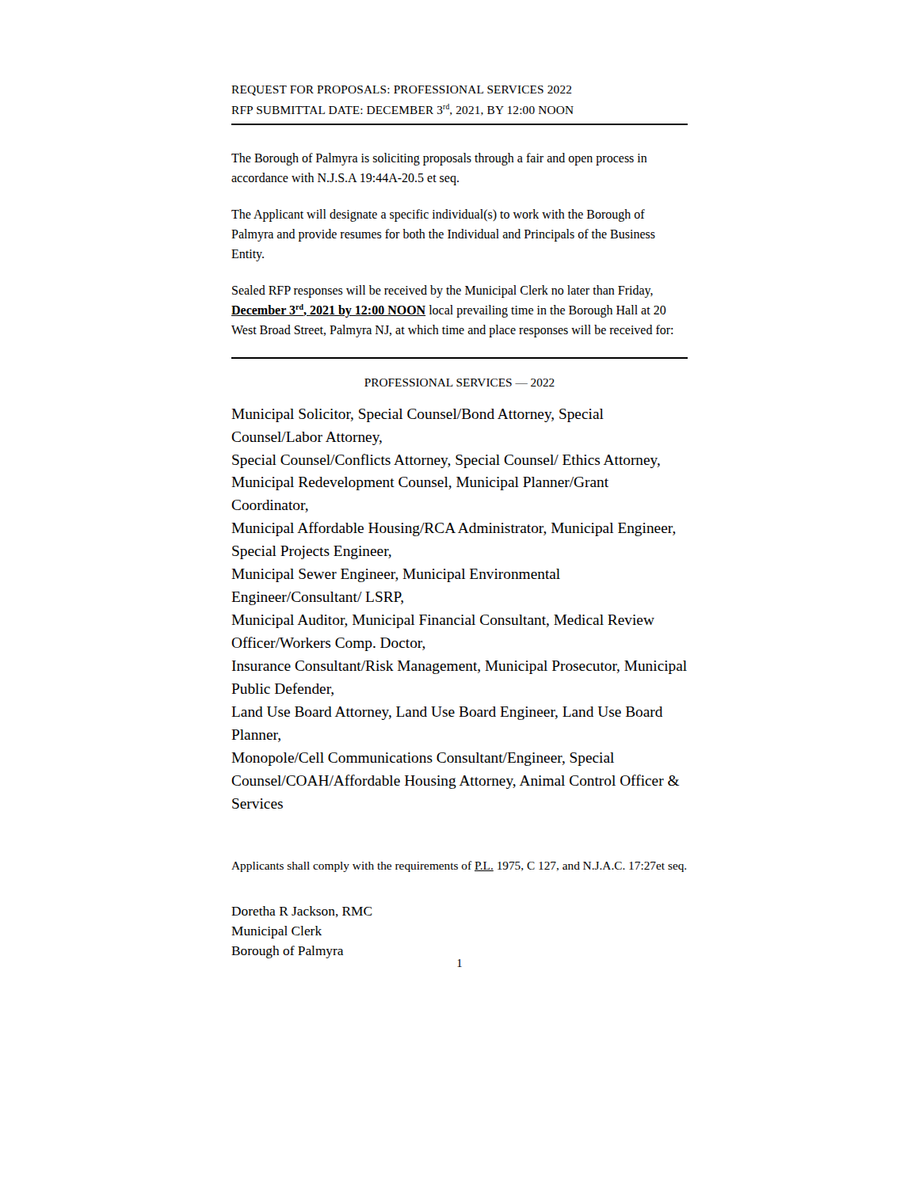REQUEST FOR PROPOSALS: PROFESSIONAL SERVICES 2022
RFP SUBMITTAL DATE: DECEMBER 3rd, 2021, BY 12:00 NOON
The Borough of Palmyra is soliciting proposals through a fair and open process in accordance with N.J.S.A 19:44A-20.5 et seq.
The Applicant will designate a specific individual(s) to work with the Borough of Palmyra and provide resumes for both the Individual and Principals of the Business Entity.
Sealed RFP responses will be received by the Municipal Clerk no later than Friday, December 3rd, 2021 by 12:00 NOON local prevailing time in the Borough Hall at 20 West Broad Street, Palmyra NJ, at which time and place responses will be received for:
PROFESSIONAL SERVICES — 2022
Municipal Solicitor, Special Counsel/Bond Attorney, Special Counsel/Labor Attorney,
Special Counsel/Conflicts Attorney, Special Counsel/ Ethics Attorney,
Municipal Redevelopment Counsel, Municipal Planner/Grant Coordinator,
Municipal Affordable Housing/RCA Administrator, Municipal Engineer, Special Projects Engineer,
Municipal Sewer Engineer, Municipal Environmental Engineer/Consultant/ LSRP,
Municipal Auditor, Municipal Financial Consultant, Medical Review Officer/Workers Comp. Doctor,
Insurance Consultant/Risk Management, Municipal Prosecutor, Municipal Public Defender,
Land Use Board Attorney, Land Use Board Engineer, Land Use Board Planner,
Monopole/Cell Communications Consultant/Engineer, Special Counsel/COAH/Affordable Housing Attorney, Animal Control Officer & Services
Applicants shall comply with the requirements of P.L. 1975, C 127, and N.J.A.C. 17:27et seq.
Doretha R Jackson, RMC
Municipal Clerk
Borough of Palmyra
1